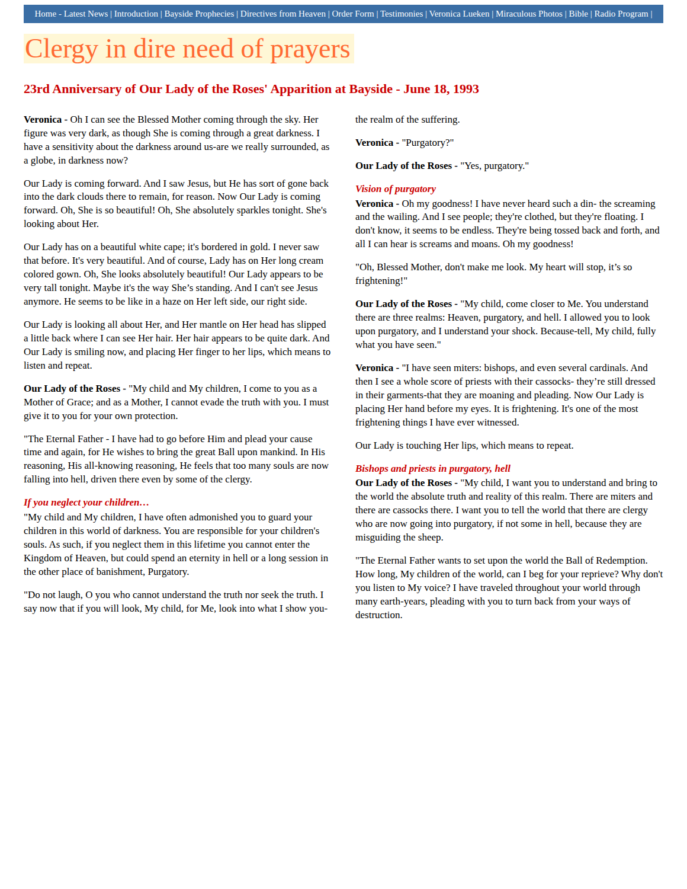Home - Latest News | Introduction | Bayside Prophecies | Directives from Heaven | Order Form | Testimonies | Veronica Lueken | Miraculous Photos | Bible | Radio Program |
Clergy in dire need of prayers
23rd Anniversary of Our Lady of the Roses' Apparition at Bayside - June 18, 1993
Veronica - Oh I can see the Blessed Mother coming through the sky. Her figure was very dark, as though She is coming through a great darkness. I have a sensitivity about the darkness around us-are we really surrounded, as a globe, in darkness now?
Our Lady is coming forward. And I saw Jesus, but He has sort of gone back into the dark clouds there to remain, for reason. Now Our Lady is coming forward. Oh, She is so beautiful! Oh, She absolutely sparkles tonight. She's looking about Her.
Our Lady has on a beautiful white cape; it's bordered in gold. I never saw that before. It's very beautiful. And of course, Lady has on Her long cream colored gown. Oh, She looks absolutely beautiful! Our Lady appears to be very tall tonight. Maybe it's the way She’s standing. And I can't see Jesus anymore. He seems to be like in a haze on Her left side, our right side.
Our Lady is looking all about Her, and Her mantle on Her head has slipped a little back where I can see Her hair. Her hair appears to be quite dark. And Our Lady is smiling now, and placing Her finger to her lips, which means to listen and repeat.
Our Lady of the Roses - "My child and My children, I come to you as a Mother of Grace; and as a Mother, I cannot evade the truth with you. I must give it to you for your own protection.
"The Eternal Father - I have had to go before Him and plead your cause time and again, for He wishes to bring the great Ball upon mankind. In His reasoning, His all-knowing reasoning, He feels that too many souls are now falling into hell, driven there even by some of the clergy.
If you neglect your children…
"My child and My children, I have often admonished you to guard your children in this world of darkness. You are responsible for your children's souls. As such, if you neglect them in this lifetime you cannot enter the Kingdom of Heaven, but could spend an eternity in hell or a long session in the other place of banishment, Purgatory.
"Do not laugh, O you who cannot understand the truth nor seek the truth. I say now that if you will look, My child, for Me, look into what I show you-the realm of the suffering.
Veronica - "Purgatory?"
Our Lady of the Roses - "Yes, purgatory."
Vision of purgatory
Veronica - Oh my goodness! I have never heard such a din- the screaming and the wailing. And I see people; they're clothed, but they're floating. I don't know, it seems to be endless. They're being tossed back and forth, and all I can hear is screams and moans. Oh my goodness!
"Oh, Blessed Mother, don't make me look. My heart will stop, it’s so frightening!"
Our Lady of the Roses - "My child, come closer to Me. You understand there are three realms: Heaven, purgatory, and hell. I allowed you to look upon purgatory, and I understand your shock. Because-tell, My child, fully what you have seen."
Veronica - "I have seen miters: bishops, and even several cardinals. And then I see a whole score of priests with their cassocks- they’re still dressed in their garments-that they are moaning and pleading. Now Our Lady is placing Her hand before my eyes. It is frightening. It's one of the most frightening things I have ever witnessed.
Our Lady is touching Her lips, which means to repeat.
Bishops and priests in purgatory, hell
Our Lady of the Roses - "My child, I want you to understand and bring to the world the absolute truth and reality of this realm. There are miters and there are cassocks there. I want you to tell the world that there are clergy who are now going into purgatory, if not some in hell, because they are misguiding the sheep.
"The Eternal Father wants to set upon the world the Ball of Redemption. How long, My children of the world, can I beg for your reprieve? Why don't you listen to My voice? I have traveled throughout your world through many earth-years, pleading with you to turn back from your ways of destruction.